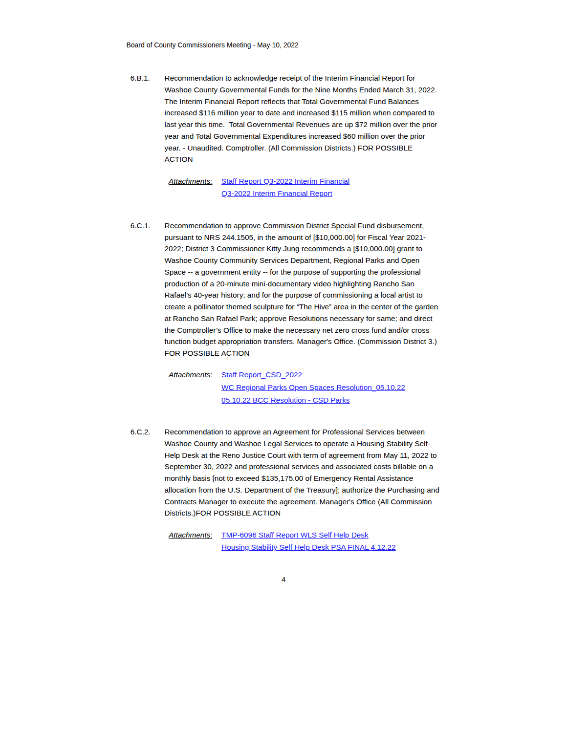Board of County Commissioners Meeting - May 10, 2022
6.B.1.
Recommendation to acknowledge receipt of the Interim Financial Report for Washoe County Governmental Funds for the Nine Months Ended March 31, 2022. The Interim Financial Report reflects that Total Governmental Fund Balances increased $116 million year to date and increased $115 million when compared to last year this time. Total Governmental Revenues are up $72 million over the prior year and Total Governmental Expenditures increased $60 million over the prior year. - Unaudited. Comptroller. (All Commission Districts.) FOR POSSIBLE ACTION
Attachments:
Staff Report Q3-2022 Interim Financial Q3-2022 Interim Financial Report
6.C.1.
Recommendation to approve Commission District Special Fund disbursement, pursuant to NRS 244.1505, in the amount of [$10,000.00] for Fiscal Year 2021-2022; District 3 Commissioner Kitty Jung recommends a [$10,000.00] grant to Washoe County Community Services Department, Regional Parks and Open Space -- a government entity -- for the purpose of supporting the professional production of a 20-minute mini-documentary video highlighting Rancho San Rafael’s 40-year history; and for the purpose of commissioning a local artist to create a pollinator themed sculpture for “The Hive” area in the center of the garden at Rancho San Rafael Park; approve Resolutions necessary for same; and direct the Comptroller’s Office to make the necessary net zero cross fund and/or cross function budget appropriation transfers. Manager's Office. (Commission District 3.) FOR POSSIBLE ACTION
Attachments:
Staff Report_CSD_2022 WC Regional Parks Open Spaces Resolution_05.10.22 05.10.22 BCC Resolution - CSD Parks
6.C.2.
Recommendation to approve an Agreement for Professional Services between Washoe County and Washoe Legal Services to operate a Housing Stability Self-Help Desk at the Reno Justice Court with term of agreement from May 11, 2022 to September 30, 2022 and professional services and associated costs billable on a monthly basis [not to exceed $135,175.00 of Emergency Rental Assistance allocation from the U.S. Department of the Treasury]; authorize the Purchasing and Contracts Manager to execute the agreement. Manager's Office (All Commission Districts.)FOR POSSIBLE ACTION
Attachments:
TMP-6096 Staff Report WLS Self Help Desk Housing Stability Self Help Desk PSA FINAL 4.12.22
4